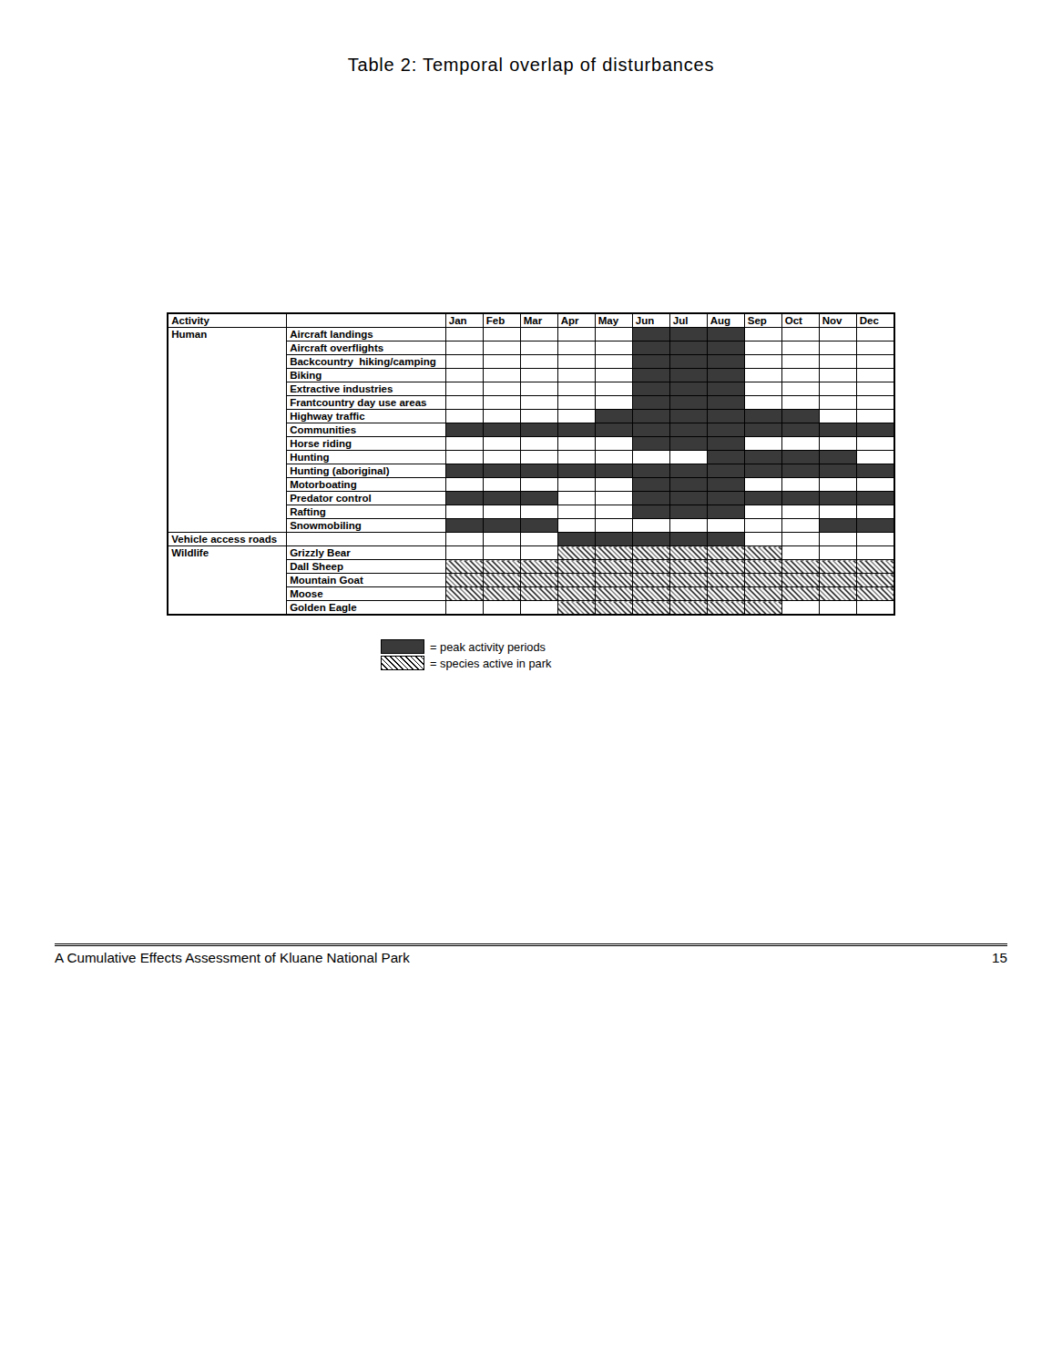Table 2: Temporal overlap of disturbances
| Activity | | Jan | Feb | Mar | Apr | May | Jun | Jul | Aug | Sep | Oct | Nov | Dec |
| --- | --- | --- | --- | --- | --- | --- | --- | --- | --- | --- | --- | --- | --- |
| Human | Aircraft landings | | | | | | | | | | | | |
| Aircraft overflights | | | | | | | | | | | | |
| Backcountry hiking/camping | | | | | | | | | | | | |
| Biking | | | | | | | | | | | | |
| Extractive industries | | | | | | | | | | | | |
| Frantcountry day use areas | | | | | | | | | | | | |
| Highway traffic | | | | | | | | | | | | |
| Communities | | | | | | | | | | | | |
| Horse riding | | | | | | | | | | | | |
| Hunting | | | | | | | | | | | | |
| Hunting (aboriginal) | | | | | | | | | | | | |
| Motorboating | | | | | | | | | | | | |
| Predator control | | | | | | | | | | | | |
| Rafting | | | | | | | | | | | | |
| Snowmobiling | | | | | | | | | | | | |
| Vehicle access roads | | | | | | | | | | | | |
| Wildlife | Grizzly Bear | | | | | | | | | | | | |
| Dall Sheep | | | | | | | | | | | | |
| Mountain Goat | | | | | | | | | | | | |
| Moose | | | | | | | | | | | | |
| Golden Eagle | | | | | | | | | | | | |
= peak activity periods
= species active in park
A Cumulative Effects Assessment of Kluane National Park 15